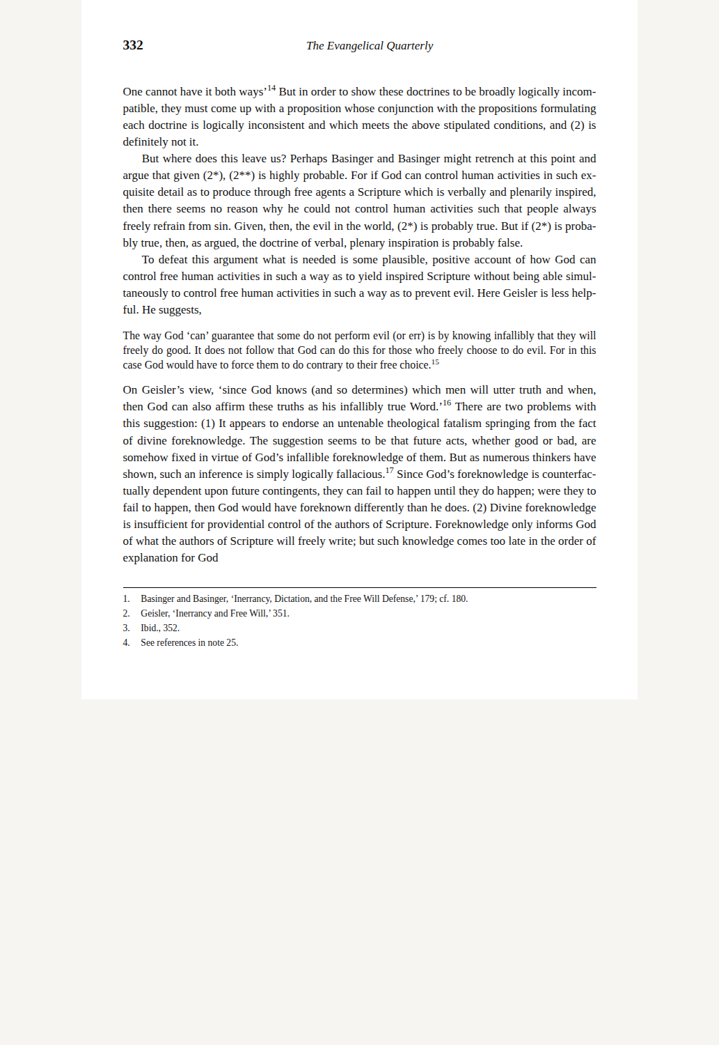332 The Evangelical Quarterly
One cannot have it both ways’14 But in order to show these doctrines to be broadly logically incompatible, they must come up with a proposition whose conjunction with the propositions formulating each doctrine is logically inconsistent and which meets the above stipulated conditions, and (2) is definitely not it.
But where does this leave us? Perhaps Basinger and Basinger might retrench at this point and argue that given (2*), (2**) is highly probable. For if God can control human activities in such exquisite detail as to produce through free agents a Scripture which is verbally and plenarily inspired, then there seems no reason why he could not control human activities such that people always freely refrain from sin. Given, then, the evil in the world, (2*) is probably true. But if (2*) is probably true, then, as argued, the doctrine of verbal, plenary inspiration is probably false.
To defeat this argument what is needed is some plausible, positive account of how God can control free human activities in such a way as to yield inspired Scripture without being able simultaneously to control free human activities in such a way as to prevent evil. Here Geisler is less helpful. He suggests,
The way God ‘can’ guarantee that some do not perform evil (or err) is by knowing infallibly that they will freely do good. It does not follow that God can do this for those who freely choose to do evil. For in this case God would have to force them to do contrary to their free choice.15
On Geisler’s view, ‘since God knows (and so determines) which men will utter truth and when, then God can also affirm these truths as his infallibly true Word.’16 There are two problems with this suggestion: (1) It appears to endorse an untenable theological fatalism springing from the fact of divine foreknowledge. The suggestion seems to be that future acts, whether good or bad, are somehow fixed in virtue of God’s infallible foreknowledge of them. But as numerous thinkers have shown, such an inference is simply logically fallacious.17 Since God’s foreknowledge is counterfactually dependent upon future contingents, they can fail to happen until they do happen; were they to fail to happen, then God would have foreknown differently than he does. (2) Divine foreknowledge is insufficient for providential control of the authors of Scripture. Foreknowledge only informs God of what the authors of Scripture will freely write; but such knowledge comes too late in the order of explanation for God
Basinger and Basinger, ‘Inerrancy, Dictation, and the Free Will Defense,’ 179; cf. 180.
Geisler, ‘Inerrancy and Free Will,’ 351.
Ibid., 352.
See references in note 25.